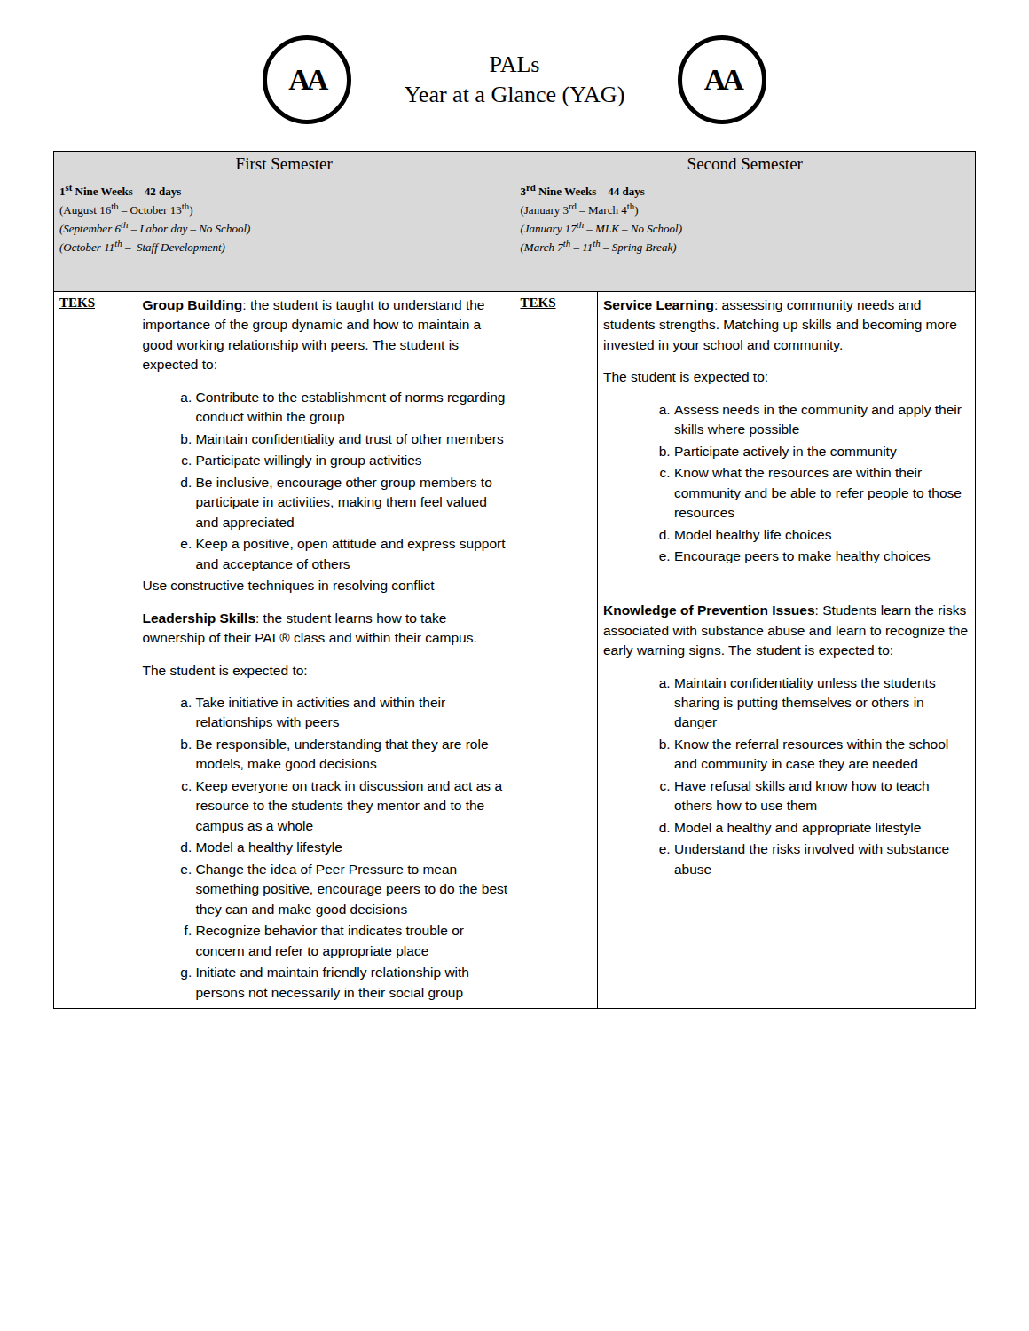AA
PALs
Year at a Glance (YAG)
AA
| First Semester | Second Semester |
| --- | --- |
| 1 st Nine Weeks – 42 days (August 16 th – October 13 th ) (September 6 th – Labor day – No School) (October 11 th – Staff Development) | 3 rd Nine Weeks – 44 days (January 3 rd – March 4 th ) (January 17 th – MLK – No School) (March 7 th – 11 th – Spring Break) |
| TEKS | Group Building : the student is taught to understand the importance of the group dynamic and how to maintain a good working relationship with peers. The student is expected to: Contribute to the establishment of norms regarding conduct within the group Maintain confidentiality and trust of other members Participate willingly in group activities Be inclusive, encourage other group members to participate in activities, making them feel valued and appreciated Keep a positive, open attitude and express support and acceptance of others Use constructive techniques in resolving conflict Leadership Skills : the student learns how to take ownership of their PAL® class and within their campus. The student is expected to: Take initiative in activities and within their relationships with peers Be responsible, understanding that they are role models, make good decisions Keep everyone on track in discussion and act as a resource to the students they mentor and to the campus as a whole Model a healthy lifestyle Change the idea of Peer Pressure to mean something positive, encourage peers to do the best they can and make good decisions Recognize behavior that indicates trouble or concern and refer to appropriate place Initiate and maintain friendly relationship with persons not necessarily in their social group | TEKS | Service Learning : assessing community needs and students strengths. Matching up skills and becoming more invested in your school and community. The student is expected to: Assess needs in the community and apply their skills where possible Participate actively in the community Know what the resources are within their community and be able to refer people to those resources Model healthy life choices Encourage peers to make healthy choices Knowledge of Prevention Issues : Students learn the risks associated with substance abuse and learn to recognize the early warning signs. The student is expected to: Maintain confidentiality unless the students sharing is putting themselves or others in danger Know the referral resources within the school and community in case they are needed Have refusal skills and know how to teach others how to use them Model a healthy and appropriate lifestyle Understand the risks involved with substance abuse |